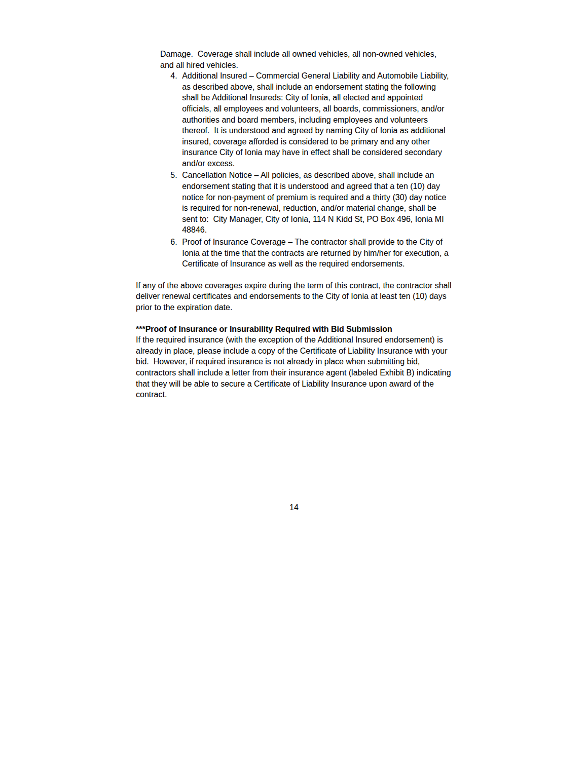Damage. Coverage shall include all owned vehicles, all non-owned vehicles, and all hired vehicles.
4. Additional Insured – Commercial General Liability and Automobile Liability, as described above, shall include an endorsement stating the following shall be Additional Insureds: City of Ionia, all elected and appointed officials, all employees and volunteers, all boards, commissioners, and/or authorities and board members, including employees and volunteers thereof. It is understood and agreed by naming City of Ionia as additional insured, coverage afforded is considered to be primary and any other insurance City of Ionia may have in effect shall be considered secondary and/or excess.
5. Cancellation Notice – All policies, as described above, shall include an endorsement stating that it is understood and agreed that a ten (10) day notice for non-payment of premium is required and a thirty (30) day notice is required for non-renewal, reduction, and/or material change, shall be sent to: City Manager, City of Ionia, 114 N Kidd St, PO Box 496, Ionia MI 48846.
6. Proof of Insurance Coverage – The contractor shall provide to the City of Ionia at the time that the contracts are returned by him/her for execution, a Certificate of Insurance as well as the required endorsements.
If any of the above coverages expire during the term of this contract, the contractor shall deliver renewal certificates and endorsements to the City of Ionia at least ten (10) days prior to the expiration date.
***Proof of Insurance or Insurability Required with Bid Submission
If the required insurance (with the exception of the Additional Insured endorsement) is already in place, please include a copy of the Certificate of Liability Insurance with your bid. However, if required insurance is not already in place when submitting bid, contractors shall include a letter from their insurance agent (labeled Exhibit B) indicating that they will be able to secure a Certificate of Liability Insurance upon award of the contract.
14